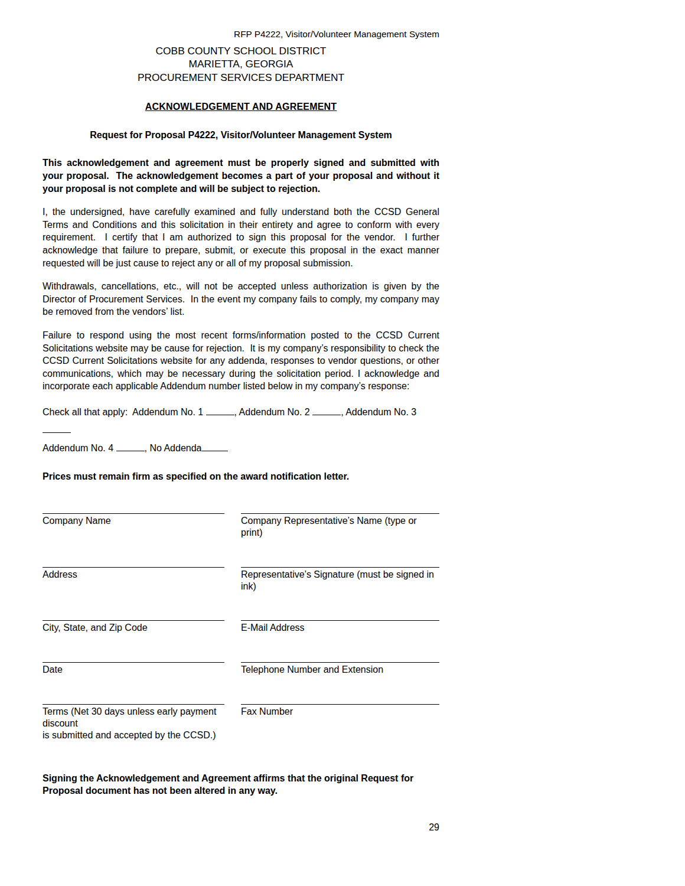RFP P4222, Visitor/Volunteer Management System
COBB COUNTY SCHOOL DISTRICT
MARIETTA, GEORGIA
PROCUREMENT SERVICES DEPARTMENT
ACKNOWLEDGEMENT AND AGREEMENT
Request for Proposal P4222, Visitor/Volunteer Management System
This acknowledgement and agreement must be properly signed and submitted with your proposal. The acknowledgement becomes a part of your proposal and without it your proposal is not complete and will be subject to rejection.
I, the undersigned, have carefully examined and fully understand both the CCSD General Terms and Conditions and this solicitation in their entirety and agree to conform with every requirement. I certify that I am authorized to sign this proposal for the vendor. I further acknowledge that failure to prepare, submit, or execute this proposal in the exact manner requested will be just cause to reject any or all of my proposal submission.
Withdrawals, cancellations, etc., will not be accepted unless authorization is given by the Director of Procurement Services. In the event my company fails to comply, my company may be removed from the vendors’ list.
Failure to respond using the most recent forms/information posted to the CCSD Current Solicitations website may be cause for rejection. It is my company’s responsibility to check the CCSD Current Solicitations website for any addenda, responses to vendor questions, or other communications, which may be necessary during the solicitation period. I acknowledge and incorporate each applicable Addendum number listed below in my company’s response:
Check all that apply: Addendum No. 1 , Addendum No. 2 , Addendum No. 3
Addendum No. 4 , No Addenda
Prices must remain firm as specified on the award notification letter.
| Company Name | Company Representative’s Name (type or print) |
| Address | Representative’s Signature (must be signed in ink) |
| City, State, and Zip Code | E-Mail Address |
| Date | Telephone Number and Extension |
| Terms (Net 30 days unless early payment discount is submitted and accepted by the CCSD.) | Fax Number |
Signing the Acknowledgement and Agreement affirms that the original Request for Proposal document has not been altered in any way.
29